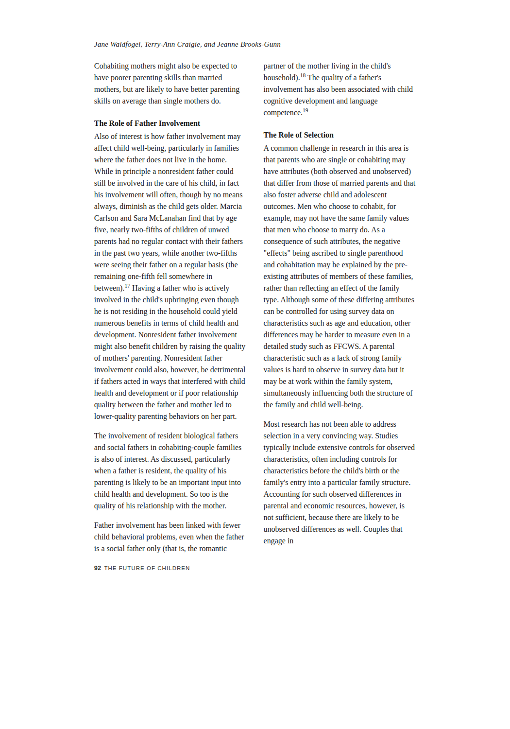Jane Waldfogel, Terry-Ann Craigie, and Jeanne Brooks-Gunn
Cohabiting mothers might also be expected to have poorer parenting skills than married mothers, but are likely to have better parenting skills on average than single mothers do.
The Role of Father Involvement
Also of interest is how father involvement may affect child well-being, particularly in families where the father does not live in the home. While in principle a nonresident father could still be involved in the care of his child, in fact his involvement will often, though by no means always, diminish as the child gets older. Marcia Carlson and Sara McLanahan find that by age five, nearly two-fifths of children of unwed parents had no regular contact with their fathers in the past two years, while another two-fifths were seeing their father on a regular basis (the remaining one-fifth fell somewhere in between).17 Having a father who is actively involved in the child's upbringing even though he is not residing in the household could yield numerous benefits in terms of child health and development. Nonresident father involvement might also benefit children by raising the quality of mothers' parenting. Nonresident father involvement could also, however, be detrimental if fathers acted in ways that interfered with child health and development or if poor relationship quality between the father and mother led to lower-quality parenting behaviors on her part.
The involvement of resident biological fathers and social fathers in cohabiting-couple families is also of interest. As discussed, particularly when a father is resident, the quality of his parenting is likely to be an important input into child health and development. So too is the quality of his relationship with the mother.
Father involvement has been linked with fewer child behavioral problems, even when the father is a social father only (that is, the romantic partner of the mother living in the child's household).18 The quality of a father's involvement has also been associated with child cognitive development and language competence.19
The Role of Selection
A common challenge in research in this area is that parents who are single or cohabiting may have attributes (both observed and unobserved) that differ from those of married parents and that also foster adverse child and adolescent outcomes. Men who choose to cohabit, for example, may not have the same family values that men who choose to marry do. As a consequence of such attributes, the negative "effects" being ascribed to single parenthood and cohabitation may be explained by the pre-existing attributes of members of these families, rather than reflecting an effect of the family type. Although some of these differing attributes can be controlled for using survey data on characteristics such as age and education, other differences may be harder to measure even in a detailed study such as FFCWS. A parental characteristic such as a lack of strong family values is hard to observe in survey data but it may be at work within the family system, simultaneously influencing both the structure of the family and child well-being.
Most research has not been able to address selection in a very convincing way. Studies typically include extensive controls for observed characteristics, often including controls for characteristics before the child's birth or the family's entry into a particular family structure. Accounting for such observed differences in parental and economic resources, however, is not sufficient, because there are likely to be unobserved differences as well. Couples that engage in
92 The Future of Children